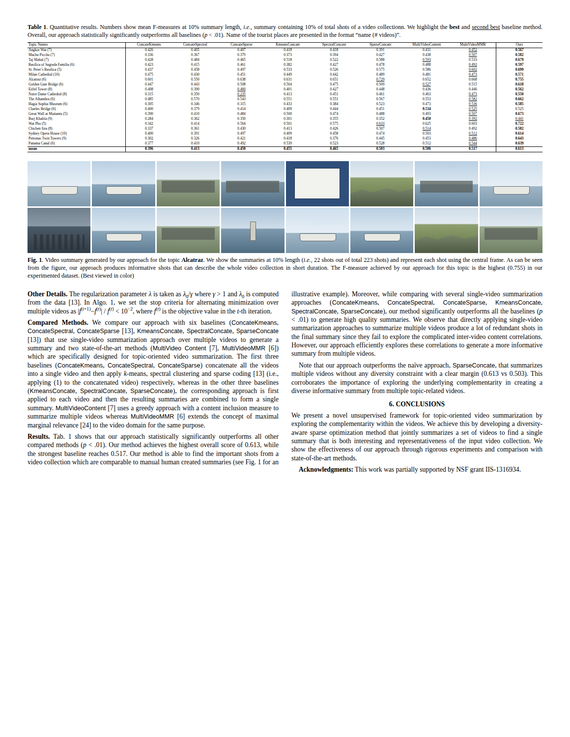Table 1. Quantitative results. Numbers show mean F-measures at 10% summary length, i.e., summary containing 10% of total shots of a video collectionn. We highlight the best and second best baseline method. Overall, our approach statistically significantly outperforms all baselines (p < .01). Name of the tourist places are presented in the format “name (# videos)”.
| Topic Names | ConcateKmeans | ConcateSpectral | ConcateSparse | KmeansConcate | SpectralConcate | SparseConcate | MultiVideoContent | MultiVideoMMR | Ours |
| --- | --- | --- | --- | --- | --- | --- | --- | --- | --- |
| Angkor Wat (7) | 0.426 | 0.405 | 0.407 | 0.418 | 0.418 | 0.391 | 0.431 | 0.452 | 0.567 |
| Machu Picchu (7) | 0.336 | 0.367 | 0.379 | 0.373 | 0.394 | 0.427 | 0.438 | 0.507 | 0.582 |
| Taj Mahal (7) | 0.428 | 0.484 | 0.465 | 0.518 | 0.522 | 0.588 | 0.593 | 0.533 | 0.679 |
| Basilica of Sagrada Familia (6) | 0.423 | 0.415 | 0.461 | 0.382 | 0.427 | 0.478 | 0.488 | 0.492 | 0.597 |
| St. Peter’s Basilica (5) | 0.437 | 0.458 | 0.497 | 0.533 | 0.526 | 0.575 | 0.586 | 0.602 | 0.699 |
| Milan Cathedral (10) | 0.475 | 0.430 | 0.451 | 0.449 | 0.442 | 0.489 | 0.481 | 0.473 | 0.571 |
| Alcatraz (6) | 0.601 | 0.550 | 0.638 | 0.631 | 0.651 | 0.729 | 0.652 | 0.668 | 0.755 |
| Golden Gate Bridge (6) | 0.447 | 0.443 | 0.508 | 0.504 | 0.475 | 0.509 | 0.527 | 0.515 | 0.618 |
| Eiffel Tower (8) | 0.408 | 0.390 | 0.460 | 0.401 | 0.427 | 0.448 | 0.436 | 0.446 | 0.562 |
| Notre Dame Cathedral (8) | 0.315 | 0.350 | 0.235 | 0.413 | 0.451 | 0.461 | 0.463 | 0.473 | 0.550 |
| The Alhambra (6) | 0.485 | 0.570 | 0.543 | 0.551 | 0.551 | 0.567 | 0.553 | 0.582 | 0.662 |
| Hagia Sophia Museum (6) | 0.305 | 0.346 | 0.315 | 0.433 | 0.384 | 0.523 | 0.473 | 0.536 | 0.585 |
| Charles Bridge (6) | 0.400 | 0.379 | 0.414 | 0.409 | 0.444 | 0.451 | 0.534 | 0.525 | 0.525 |
| Great Wall at Mutiantu (5) | 0.390 | 0.410 | 0.484 | 0.500 | 0.474 | 0.488 | 0.493 | 0.507 | 0.673 |
| Burj Khalifa (9) | 0.284 | 0.362 | 0.350 | 0.301 | 0.355 | 0.352 | 0.450 | 0.392 | 0.441 |
| Wat Pho (5) | 0.342 | 0.414 | 0.564 | 0.501 | 0.575 | 0.633 | 0.625 | 0.603 | 0.722 |
| Chichen Itza (8) | 0.337 | 0.361 | 0.430 | 0.413 | 0.426 | 0.507 | 0.514 | 0.492 | 0.582 |
| Sydney Opera House (10) | 0.400 | 0.391 | 0.497 | 0.409 | 0.458 | 0.474 | 0.503 | 0.512 | 0.614 |
| Petronas Twin Towers (9) | 0.302 | 0.326 | 0.421 | 0.418 | 0.376 | 0.445 | 0.453 | 0.486 | 0.643 |
| Panama Canal (6) | 0.377 | 0.410 | 0.492 | 0.539 | 0.523 | 0.528 | 0.512 | 0.544 | 0.639 |
| mean | 0.396 | 0.413 | 0.450 | 0.455 | 0.465 | 0.503 | 0.506 | 0.517 | 0.613 |
Fig. 1. Video summary generated by our approach for the topic Alcatraz. We show the summaries at 10% length (i.e., 22 shots out of total 223 shots) and represent each shot using the central frame. As can be seen from the figure, our approach produces informative shots that can describe the whole video collection in short duration. The F-measure achieved by our approach for this topic is the highest (0.755) in our experimented dataset. (Best viewed in color)
Other Details. The regularization parameter λ is taken as λ0/γ where γ > 1 and λ0 is computed from the data [13]. In Algo. 1, we set the stop criteria for alternating minimization over multiple videos as |f(t+1)−f(t)| / f(t) < 10−2, where f(t) is the objective value in the t-th iteration.
Compared Methods. We compare our approach with six baselines (ConcateKmeans, ConcateSpectral, ConcateSparse [13], KmeansConcate, SpectralConcate, SparseConcate [13]) that use single-video summarization approach over multiple videos to generate a summary and two state-of-the-art methods (MultiVideo Content [7], MultiVideoMMR [6]) which are specifically designed for topic-oriented video summarization. The first three baselines (ConcateKmeans, ConcateSpectral, ConcateSparse) concatenate all the videos into a single video and then apply k-means, spectral clustering and sparse coding [13] (i.e., applying (1) to the concatenated video) respectively, whereas in the other three baselines (KmeansConcate, SpectralConcate, SparseConcate), the corresponding approach is first applied to each video and then the resulting summaries are combined to form a single summary. MultiVideoContent [7] uses a greedy approach with a content inclusion measure to summarize multiple videos whereas MultiVideoMMR [6] extends the concept of maximal marginal relevance [24] to the video domain for the same purpose.
Results. Tab. 1 shows that our approach statistically significantly outperforms all other compared methods (p < .01). Our method achieves the highest overall score of 0.613, while the strongest baseline reaches 0.517. Our method is able to find the important shots from a video collection which are comparable to manual human created summaries (see Fig. 1 for an illustrative example). Moreover, while comparing with several single-video summarization approaches (ConcateKmeans, ConcateSpectral, ConcateSparse, KmeansConcate, SpectralConcate, SparseConcate), our method significantly outperforms all the baselines (p < .01) to generate high quality summaries. We observe that directly applying single-video summarization approaches to summarize multiple videos produce a lot of redundant shots in the final summary since they fail to explore the complicated inter-video content correlations. However, our approach efficiently explores these correlations to generate a more informative summary from multiple videos.
Note that our approach outperforms the naïve approach, SparseConcate, that summarizes multiple videos without any diversity constraint with a clear margin (0.613 vs 0.503). This corroborates the importance of exploring the underlying complementarity in creating a diverse informative summary from multiple topic-related videos.
6. CONCLUSIONS
We present a novel unsupervised framework for topic-oriented video summarization by exploring the complementarity within the videos. We achieve this by developing a diversity-aware sparse optimization method that jointly summarizes a set of videos to find a single summary that is both interesting and representativeness of the input video collection. We show the effectiveness of our approach through rigorous experiments and comparison with state-of-the-art methods.
Acknowledgments: This work was partially supported by NSF grant IIS-1316934.